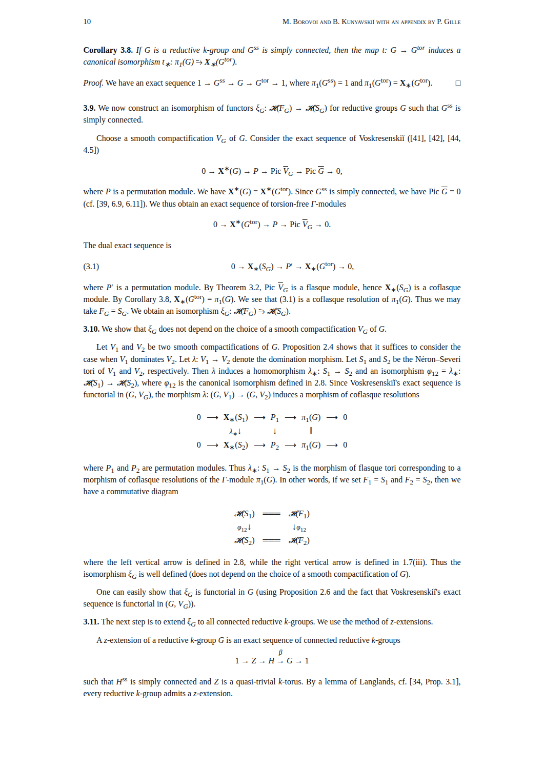10 M. Borovoi and B. Kunyavskiĭ with an appendix by P. Gille
Corollary 3.8. If G is a reductive k-group and Gss is simply connected, then the map t: G → Gtor induces a canonical isomorphism t∗: π1(G) ⥲ X∗(Gtor).
Proof. We have an exact sequence 1 → Gss → G → Gtor → 1, where π1(Gss) = 1 and π1(Gtor) = X∗(Gtor). □
3.9. We now construct an isomorphism of functors ξG: 𝓗(FG) → 𝓗(SG) for reductive groups G such that Gss is simply connected.
Choose a smooth compactification VG of G. Consider the exact sequence of Voskresenskiĭ ([41], [42], [44, 4.5])
0 → X∗(G) → P → Pic VG → Pic G → 0,
where P is a permutation module. We have X∗(G) = X∗(Gtor). Since Gss is simply connected, we have Pic G = 0 (cf. [39, 6.9, 6.11]). We thus obtain an exact sequence of torsion-free Γ-modules
0 → X∗(Gtor) → P → Pic VG → 0.
The dual exact sequence is
(3.1) 0 → X∗(SG) → P′ → X∗(Gtor) → 0,
where P′ is a permutation module. By Theorem 3.2, Pic VG is a flasque module, hence X∗(SG) is a coflasque module. By Corollary 3.8, X∗(Gtor) = π1(G). We see that (3.1) is a coflasque resolution of π1(G). Thus we may take FG = SG. We obtain an isomorphism ξG: 𝓗(FG) ⥲ 𝓗(SG).
3.10. We show that ξG does not depend on the choice of a smooth compactification VG of G.
Let V1 and V2 be two smooth compactifications of G. Proposition 2.4 shows that it suffices to consider the case when V1 dominates V2. Let λ: V1 → V2 denote the domination morphism. Let S1 and S2 be the Néron–Severi tori of V1 and V2, respectively. Then λ induces a homomorphism λ∗: S1 → S2 and an isomorphism φ12 = λ∗: 𝓗(S1) → 𝓗(S2), where φ12 is the canonical isomorphism defined in 2.8. Since Voskresenskiĭ's exact sequence is functorial in (G, VG), the morphism λ: (G, V1) → (G, V2) induces a morphism of coflasque resolutions
| 0 | ⟶ | X ∗ ( S 1 ) | ⟶ | P 1 | ⟶ | π 1 ( G ) | ⟶ | 0 |
| | | λ ∗ ↓ | | ↓ | | ‖ | | |
| 0 | ⟶ | X ∗ ( S 2 ) | ⟶ | P 2 | ⟶ | π 1 ( G ) | ⟶ | 0 |
where P1 and P2 are permutation modules. Thus λ∗: S1 → S2 is the morphism of flasque tori corresponding to a morphism of coflasque resolutions of the Γ-module π1(G). In other words, if we set F1 = S1 and F2 = S2, then we have a commutative diagram
| 𝓗 ( S 1 ) | ═══ | 𝓗 ( F 1 ) |
| φ 12 ↓ | | ↓ φ 12 |
| 𝓗 ( S 2 ) | ═══ | 𝓗 ( F 2 ) |
where the left vertical arrow is defined in 2.8, while the right vertical arrow is defined in 1.7(iii). Thus the isomorphism ξG is well defined (does not depend on the choice of a smooth compactification of G).
One can easily show that ξG is functorial in G (using Proposition 2.6 and the fact that Voskresenskiĭ's exact sequence is functorial in (G, VG)).
3.11. The next step is to extend ξG to all connected reductive k-groups. We use the method of z-extensions.
A z-extension of a reductive k-group G is an exact sequence of connected reductive k-groups
1 → Z → H β→ G → 1
such that Hss is simply connected and Z is a quasi-trivial k-torus. By a lemma of Langlands, cf. [34, Prop. 3.1], every reductive k-group admits a z-extension.